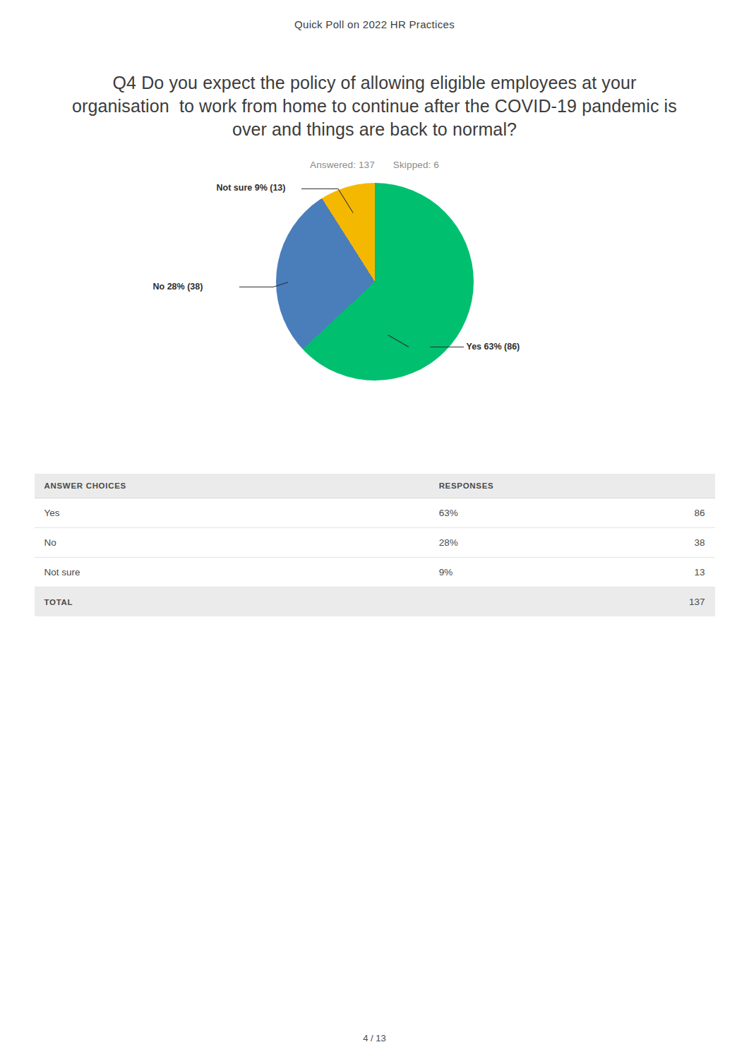Quick Poll on 2022 HR Practices
Q4 Do you expect the policy of allowing eligible employees at your organisation to work from home to continue after the COVID-19 pandemic is over and things are back to normal?
Answered: 137 Skipped: 6
Not sure 9% (13) No 28% (38) Yes 63% (86)
| Answer Choices | Responses |
| --- | --- |
| Yes | 63% | 86 |
| No | 28% | 38 |
| Not sure | 9% | 13 |
| Total | | 137 |
4 / 13